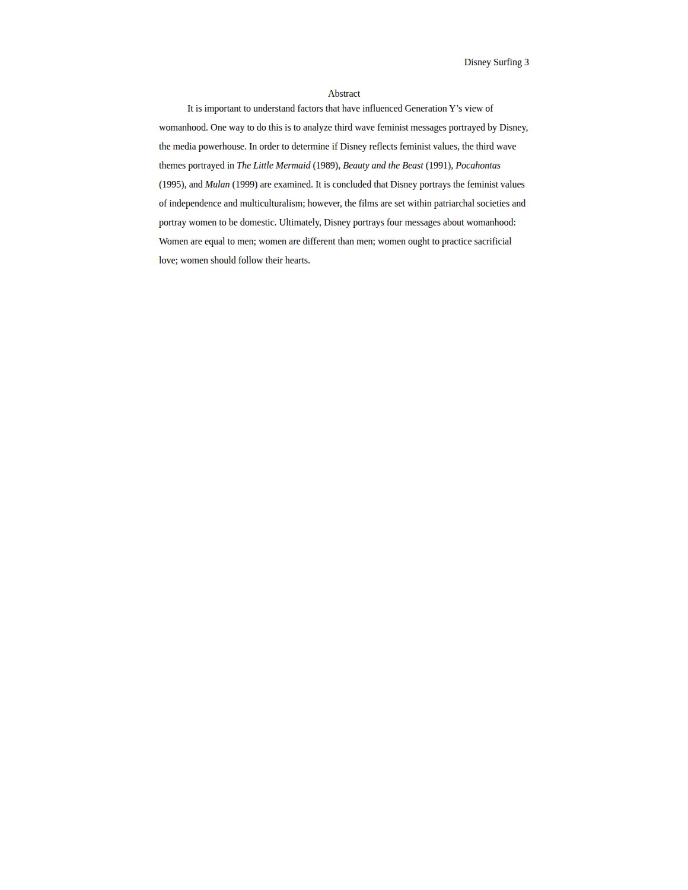Disney Surfing 3
Abstract
It is important to understand factors that have influenced Generation Y’s view of womanhood. One way to do this is to analyze third wave feminist messages portrayed by Disney, the media powerhouse. In order to determine if Disney reflects feminist values, the third wave themes portrayed in The Little Mermaid (1989), Beauty and the Beast (1991), Pocahontas (1995), and Mulan (1999) are examined. It is concluded that Disney portrays the feminist values of independence and multiculturalism; however, the films are set within patriarchal societies and portray women to be domestic. Ultimately, Disney portrays four messages about womanhood: Women are equal to men; women are different than men; women ought to practice sacrificial love; women should follow their hearts.